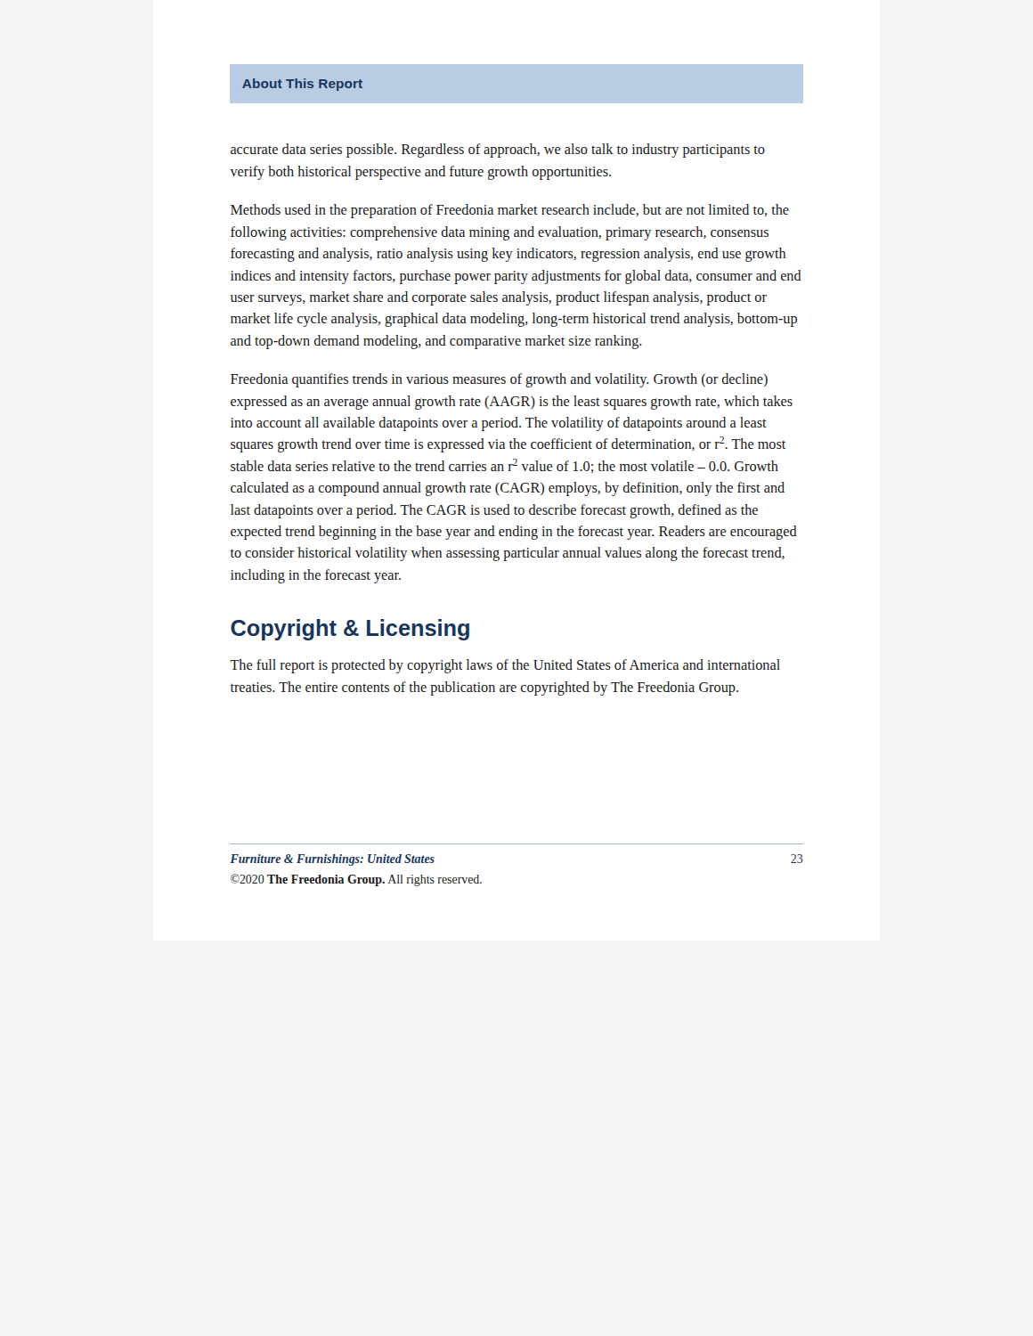About This Report
accurate data series possible. Regardless of approach, we also talk to industry participants to verify both historical perspective and future growth opportunities.
Methods used in the preparation of Freedonia market research include, but are not limited to, the following activities: comprehensive data mining and evaluation, primary research, consensus forecasting and analysis, ratio analysis using key indicators, regression analysis, end use growth indices and intensity factors, purchase power parity adjustments for global data, consumer and end user surveys, market share and corporate sales analysis, product lifespan analysis, product or market life cycle analysis, graphical data modeling, long-term historical trend analysis, bottom-up and top-down demand modeling, and comparative market size ranking.
Freedonia quantifies trends in various measures of growth and volatility. Growth (or decline) expressed as an average annual growth rate (AAGR) is the least squares growth rate, which takes into account all available datapoints over a period. The volatility of datapoints around a least squares growth trend over time is expressed via the coefficient of determination, or r2. The most stable data series relative to the trend carries an r2 value of 1.0; the most volatile – 0.0. Growth calculated as a compound annual growth rate (CAGR) employs, by definition, only the first and last datapoints over a period. The CAGR is used to describe forecast growth, defined as the expected trend beginning in the base year and ending in the forecast year. Readers are encouraged to consider historical volatility when assessing particular annual values along the forecast trend, including in the forecast year.
Copyright & Licensing
The full report is protected by copyright laws of the United States of America and international treaties. The entire contents of the publication are copyrighted by The Freedonia Group.
Furniture & Furnishings: United States
©2020 The Freedonia Group. All rights reserved.
23